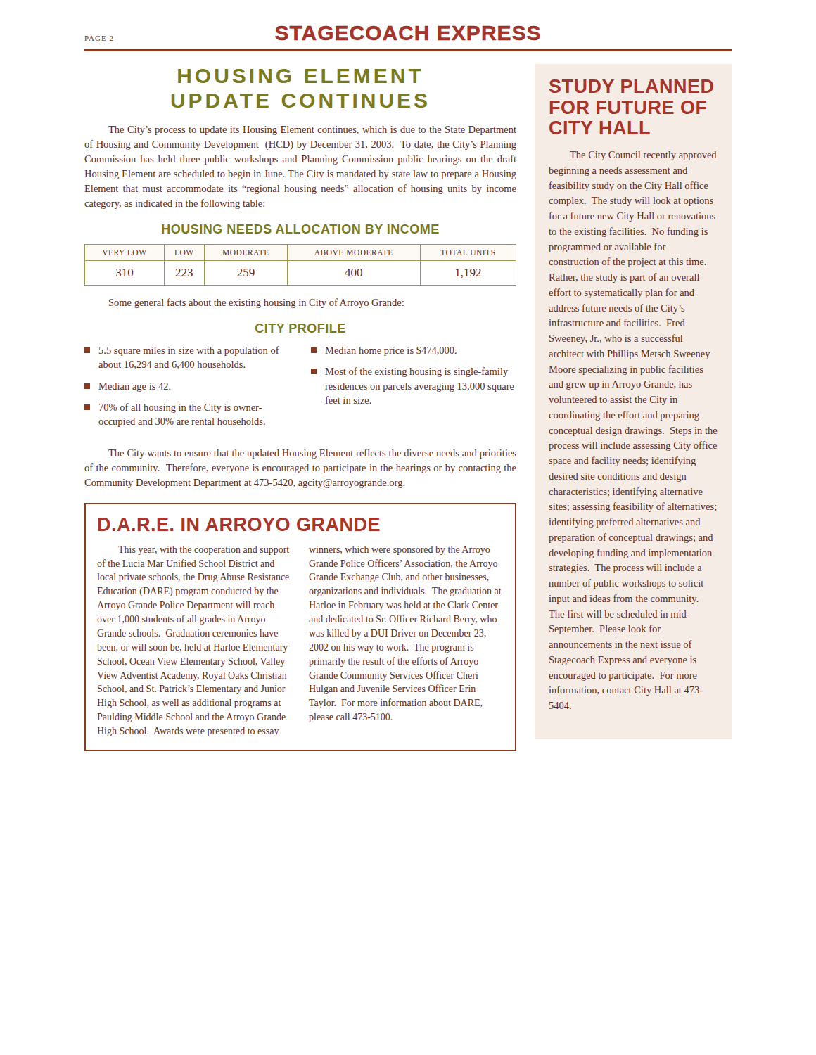PAGE 2
Stagecoach Express
Housing Element
Update Continues
The City’s process to update its Housing Element continues, which is due to the State Department of Housing and Community Development (HCD) by December 31, 2003. To date, the City’s Planning Commission has held three public workshops and Planning Commission public hearings on the draft Housing Element are scheduled to begin in June. The City is mandated by state law to prepare a Housing Element that must accommodate its “regional housing needs” allocation of housing units by income category, as indicated in the following table:
Housing Needs Allocation by Income
| Very Low | Low | Moderate | Above Moderate | Total Units |
| --- | --- | --- | --- | --- |
| 310 | 223 | 259 | 400 | 1,192 |
Some general facts about the existing housing in City of Arroyo Grande:
City Profile
5.5 square miles in size with a population of about 16,294 and 6,400 households.
Median age is 42.
70% of all housing in the City is owner-occupied and 30% are rental households.
Median home price is $474,000.
Most of the existing housing is single-family residences on parcels averaging 13,000 square feet in size.
The City wants to ensure that the updated Housing Element reflects the diverse needs and priorities of the community. Therefore, everyone is encouraged to participate in the hearings or by contacting the Community Development Department at 473-5420, agcity@arroyogrande.org.
D.A.R.E. in Arroyo Grande
This year, with the cooperation and support of the Lucia Mar Unified School District and local private schools, the Drug Abuse Resistance Education (DARE) program conducted by the Arroyo Grande Police Department will reach over 1,000 students of all grades in Arroyo Grande schools. Graduation ceremonies have been, or will soon be, held at Harloe Elementary School, Ocean View Elementary School, Valley View Adventist Academy, Royal Oaks Christian School, and St. Patrick’s Elementary and Junior High School, as well as additional programs at Paulding Middle School and the Arroyo Grande High School. Awards were presented to essay winners, which were sponsored by the Arroyo Grande Police Officers’ Association, the Arroyo Grande Exchange Club, and other businesses, organizations and individuals. The graduation at Harloe in February was held at the Clark Center and dedicated to Sr. Officer Richard Berry, who was killed by a DUI Driver on December 23, 2002 on his way to work. The program is primarily the result of the efforts of Arroyo Grande Community Services Officer Cheri Hulgan and Juvenile Services Officer Erin Taylor. For more information about DARE, please call 473-5100.
Study Planned for Future of City Hall
The City Council recently approved beginning a needs assessment and feasibility study on the City Hall office complex. The study will look at options for a future new City Hall or renovations to the existing facilities. No funding is programmed or available for construction of the project at this time. Rather, the study is part of an overall effort to systematically plan for and address future needs of the City’s infrastructure and facilities. Fred Sweeney, Jr., who is a successful architect with Phillips Metsch Sweeney Moore specializing in public facilities and grew up in Arroyo Grande, has volunteered to assist the City in coordinating the effort and preparing conceptual design drawings. Steps in the process will include assessing City office space and facility needs; identifying desired site conditions and design characteristics; identifying alternative sites; assessing feasibility of alternatives; identifying preferred alternatives and preparation of conceptual drawings; and developing funding and implementation strategies. The process will include a number of public workshops to solicit input and ideas from the community. The first will be scheduled in mid-September. Please look for announcements in the next issue of Stagecoach Express and everyone is encouraged to participate. For more information, contact City Hall at 473-5404.